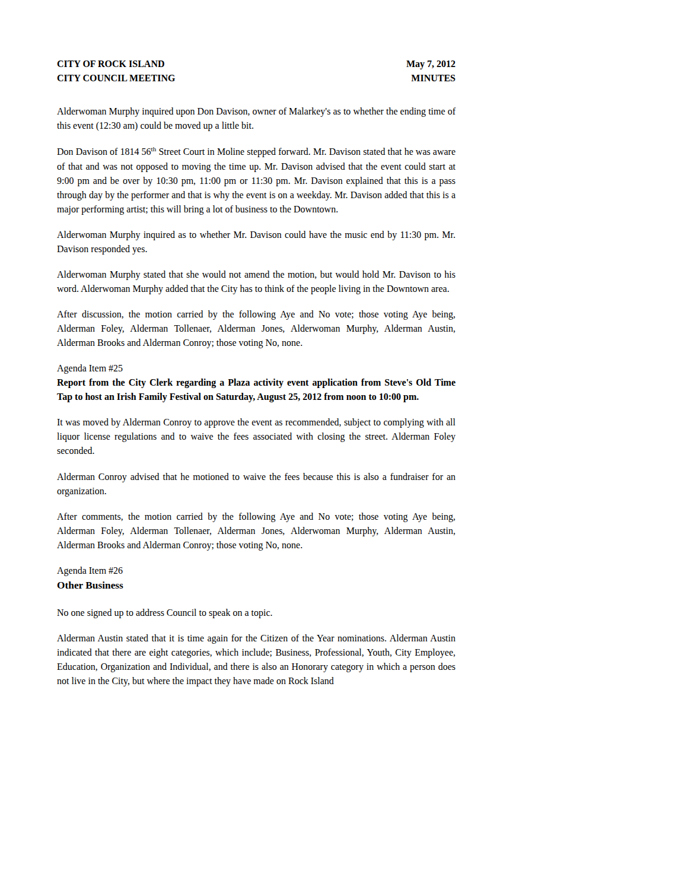CITY OF ROCK ISLAND CITY COUNCIL MEETING
May 7, 2012 MINUTES
Alderwoman Murphy inquired upon Don Davison, owner of Malarkey's as to whether the ending time of this event (12:30 am) could be moved up a little bit.
Don Davison of 1814 56th Street Court in Moline stepped forward. Mr. Davison stated that he was aware of that and was not opposed to moving the time up. Mr. Davison advised that the event could start at 9:00 pm and be over by 10:30 pm, 11:00 pm or 11:30 pm. Mr. Davison explained that this is a pass through day by the performer and that is why the event is on a weekday. Mr. Davison added that this is a major performing artist; this will bring a lot of business to the Downtown.
Alderwoman Murphy inquired as to whether Mr. Davison could have the music end by 11:30 pm. Mr. Davison responded yes.
Alderwoman Murphy stated that she would not amend the motion, but would hold Mr. Davison to his word. Alderwoman Murphy added that the City has to think of the people living in the Downtown area.
After discussion, the motion carried by the following Aye and No vote; those voting Aye being, Alderman Foley, Alderman Tollenaer, Alderman Jones, Alderwoman Murphy, Alderman Austin, Alderman Brooks and Alderman Conroy; those voting No, none.
Agenda Item #25
Report from the City Clerk regarding a Plaza activity event application from Steve's Old Time Tap to host an Irish Family Festival on Saturday, August 25, 2012 from noon to 10:00 pm.
It was moved by Alderman Conroy to approve the event as recommended, subject to complying with all liquor license regulations and to waive the fees associated with closing the street. Alderman Foley seconded.
Alderman Conroy advised that he motioned to waive the fees because this is also a fundraiser for an organization.
After comments, the motion carried by the following Aye and No vote; those voting Aye being, Alderman Foley, Alderman Tollenaer, Alderman Jones, Alderwoman Murphy, Alderman Austin, Alderman Brooks and Alderman Conroy; those voting No, none.
Agenda Item #26
Other Business
No one signed up to address Council to speak on a topic.
Alderman Austin stated that it is time again for the Citizen of the Year nominations. Alderman Austin indicated that there are eight categories, which include; Business, Professional, Youth, City Employee, Education, Organization and Individual, and there is also an Honorary category in which a person does not live in the City, but where the impact they have made on Rock Island